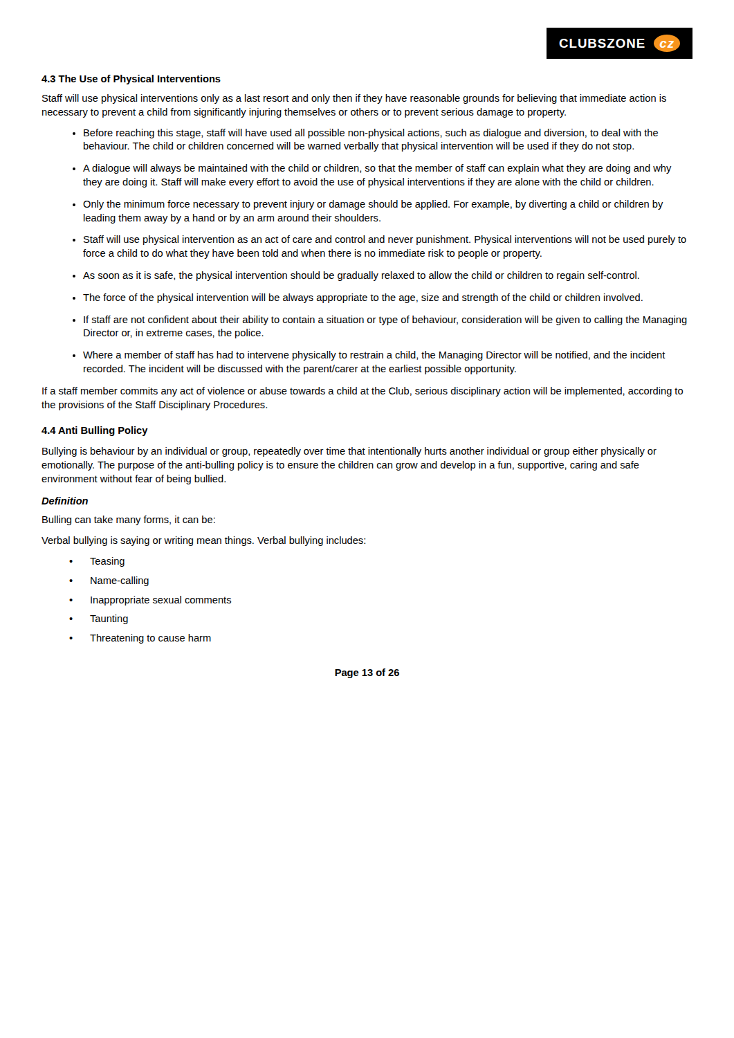CLUBSZONE cz
4.3 The Use of Physical Interventions
Staff will use physical interventions only as a last resort and only then if they have reasonable grounds for believing that immediate action is necessary to prevent a child from significantly injuring themselves or others or to prevent serious damage to property.
Before reaching this stage, staff will have used all possible non-physical actions, such as dialogue and diversion, to deal with the behaviour. The child or children concerned will be warned verbally that physical intervention will be used if they do not stop.
A dialogue will always be maintained with the child or children, so that the member of staff can explain what they are doing and why they are doing it. Staff will make every effort to avoid the use of physical interventions if they are alone with the child or children.
Only the minimum force necessary to prevent injury or damage should be applied. For example, by diverting a child or children by leading them away by a hand or by an arm around their shoulders.
Staff will use physical intervention as an act of care and control and never punishment. Physical interventions will not be used purely to force a child to do what they have been told and when there is no immediate risk to people or property.
As soon as it is safe, the physical intervention should be gradually relaxed to allow the child or children to regain self-control.
The force of the physical intervention will be always appropriate to the age, size and strength of the child or children involved.
If staff are not confident about their ability to contain a situation or type of behaviour, consideration will be given to calling the Managing Director or, in extreme cases, the police.
Where a member of staff has had to intervene physically to restrain a child, the Managing Director will be notified, and the incident recorded. The incident will be discussed with the parent/carer at the earliest possible opportunity.
If a staff member commits any act of violence or abuse towards a child at the Club, serious disciplinary action will be implemented, according to the provisions of the Staff Disciplinary Procedures.
4.4 Anti Bulling Policy
Bullying is behaviour by an individual or group, repeatedly over time that intentionally hurts another individual or group either physically or emotionally. The purpose of the anti-bulling policy is to ensure the children can grow and develop in a fun, supportive, caring and safe environment without fear of being bullied.
Definition
Bulling can take many forms, it can be:
Verbal bullying is saying or writing mean things. Verbal bullying includes:
Teasing
Name-calling
Inappropriate sexual comments
Taunting
Threatening to cause harm
Page 13 of 26